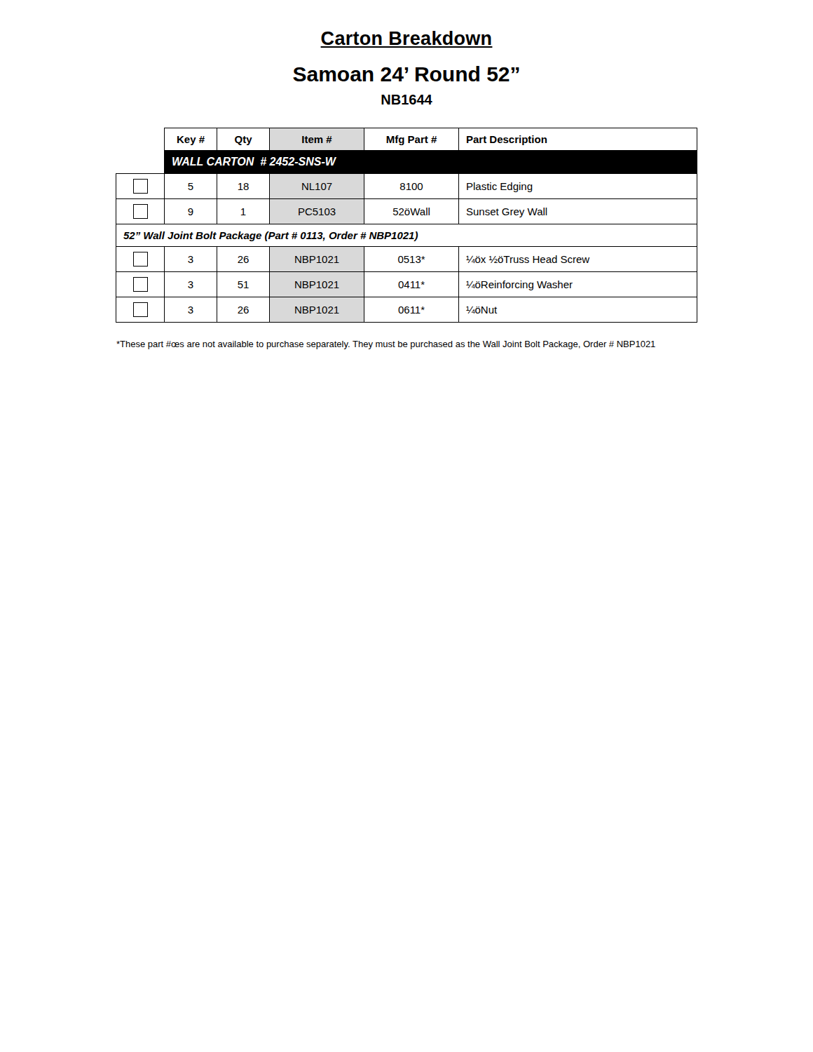Carton Breakdown
Samoan 24’ Round 52”
NB1644
| | Key # | Qty | Item # | Mfg Part # | Part Description |
| --- | --- | --- | --- | --- | --- |
| | WALL CARTON # 2452-SNS-W |
| | 5 | 18 | NL107 | 8100 | Plastic Edging |
| | 9 | 1 | PC5103 | 52öWall | Sunset Grey Wall |
| 52” Wall Joint Bolt Package (Part # 0113, Order # NBP1021) |
| | 3 | 26 | NBP1021 | 0513* | ¼öx ½öTruss Head Screw |
| | 3 | 51 | NBP1021 | 0411* | ¼öReinforcing Washer |
| | 3 | 26 | NBP1021 | 0611* | ¼öNut |
*These part #œs are not available to purchase separately. They must be purchased as the Wall Joint Bolt Package, Order # NBP1021